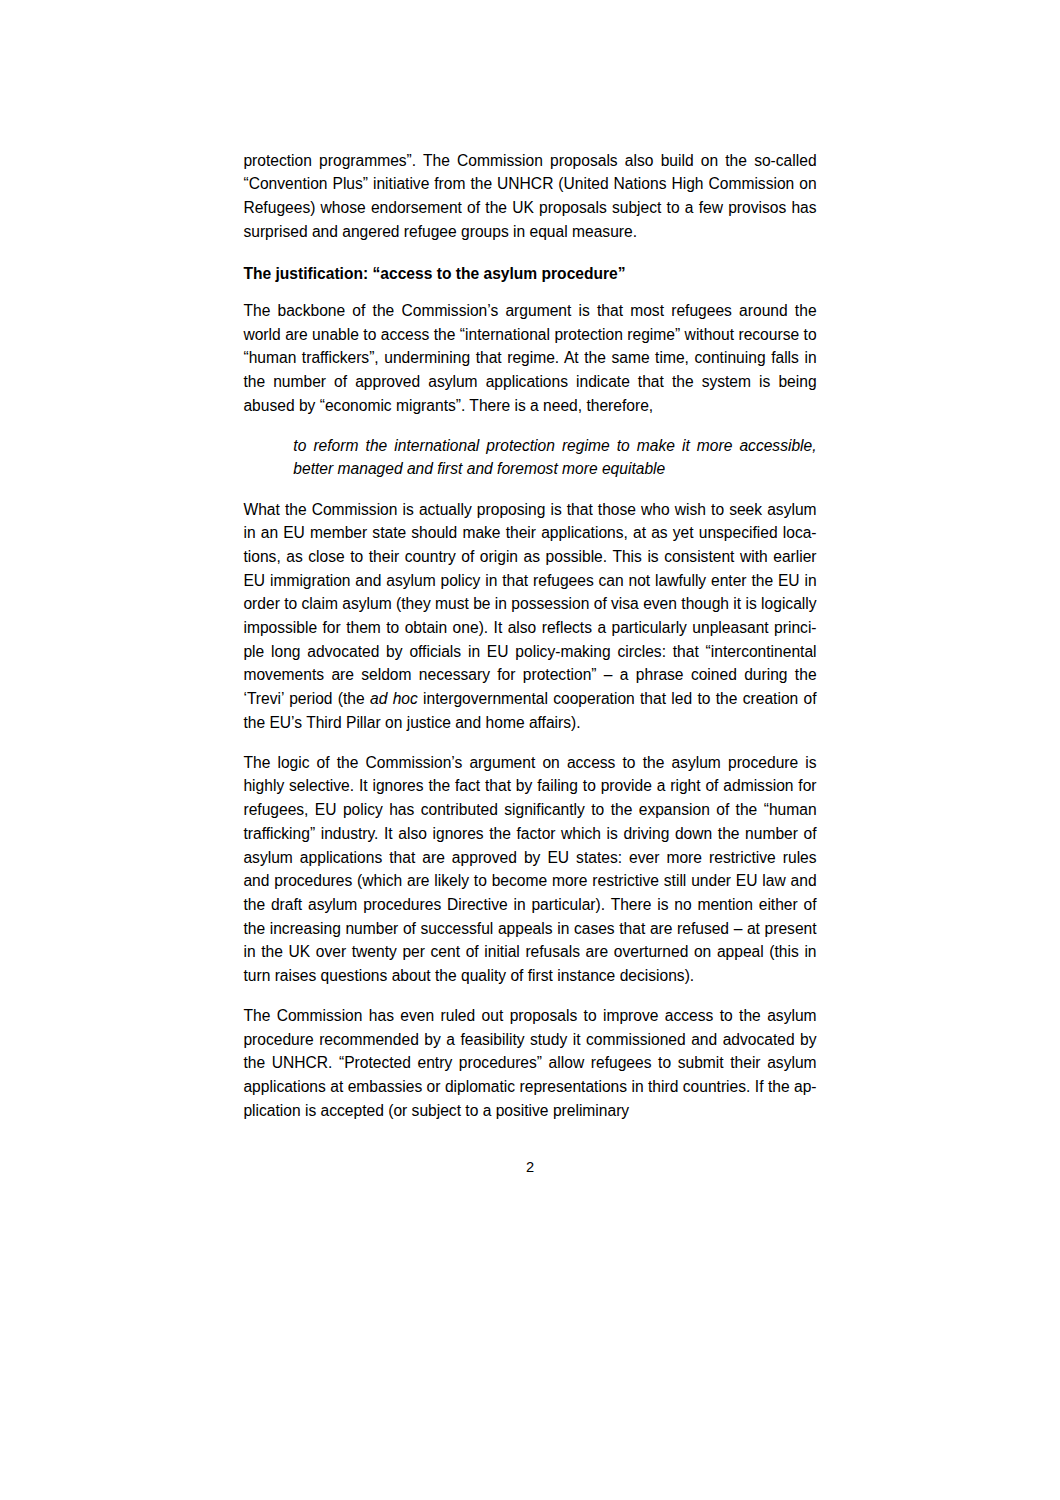protection programmes”. The Commission proposals also build on the so-called “Convention Plus” initiative from the UNHCR (United Nations High Commission on Refugees) whose endorsement of the UK proposals subject to a few provisos has surprised and angered refugee groups in equal measure.
The justification: “access to the asylum procedure”
The backbone of the Commission’s argument is that most refugees around the world are unable to access the “international protection regime” without recourse to “human traffickers”, undermining that regime. At the same time, continuing falls in the number of approved asylum applications indicate that the system is being abused by “economic migrants”. There is a need, therefore,
to reform the international protection regime to make it more accessible, better managed and first and foremost more equitable
What the Commission is actually proposing is that those who wish to seek asylum in an EU member state should make their applications, at as yet unspecified locations, as close to their country of origin as possible. This is consistent with earlier EU immigration and asylum policy in that refugees can not lawfully enter the EU in order to claim asylum (they must be in possession of visa even though it is logically impossible for them to obtain one). It also reflects a particularly unpleasant principle long advocated by officials in EU policy-making circles: that “intercontinental movements are seldom necessary for protection” – a phrase coined during the ‘Trevi’ period (the ad hoc intergovernmental cooperation that led to the creation of the EU’s Third Pillar on justice and home affairs).
The logic of the Commission’s argument on access to the asylum procedure is highly selective. It ignores the fact that by failing to provide a right of admission for refugees, EU policy has contributed significantly to the expansion of the “human trafficking” industry. It also ignores the factor which is driving down the number of asylum applications that are approved by EU states: ever more restrictive rules and procedures (which are likely to become more restrictive still under EU law and the draft asylum procedures Directive in particular). There is no mention either of the increasing number of successful appeals in cases that are refused – at present in the UK over twenty per cent of initial refusals are overturned on appeal (this in turn raises questions about the quality of first instance decisions).
The Commission has even ruled out proposals to improve access to the asylum procedure recommended by a feasibility study it commissioned and advocated by the UNHCR. “Protected entry procedures” allow refugees to submit their asylum applications at embassies or diplomatic representations in third countries. If the application is accepted (or subject to a positive preliminary
2